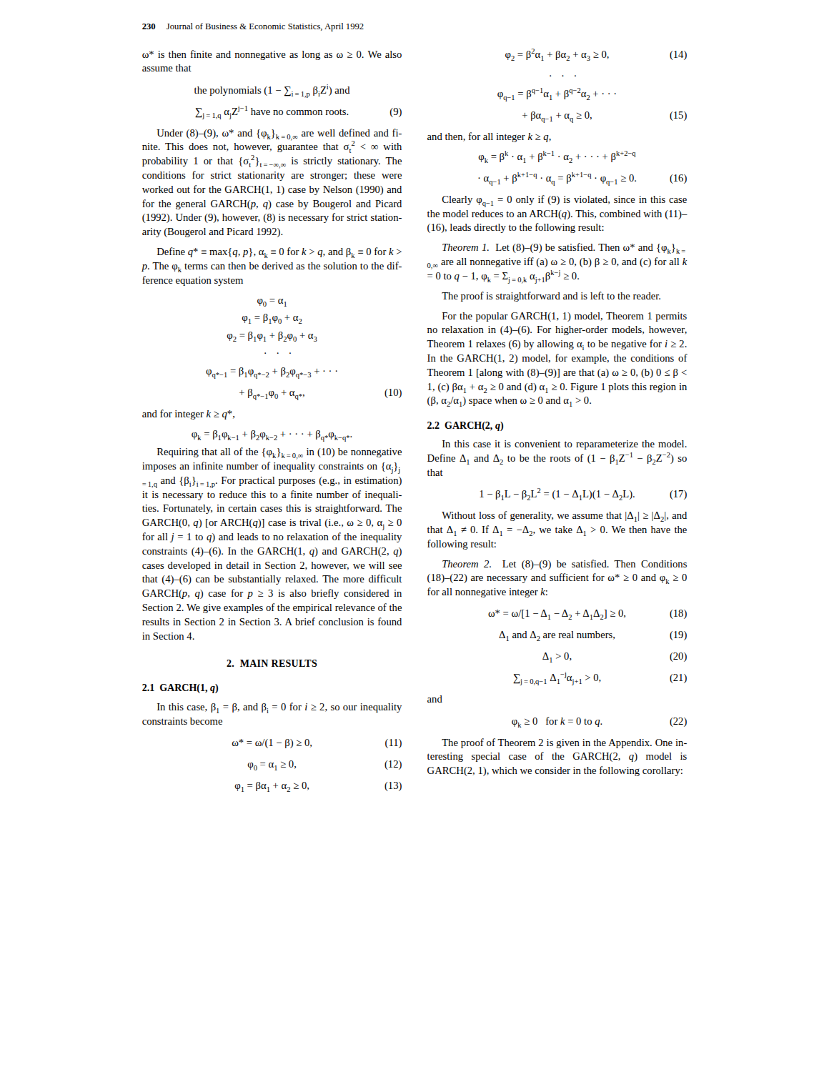230 Journal of Business & Economic Statistics, April 1992
ω* is then finite and nonnegative as long as ω ≥ 0. We also assume that
the polynomials (1 − ∑i = 1,p βiZi) and
∑j = 1,q αjZj−1 have no common roots.(9)
Under (8)–(9), ω* and {φk}k = 0,∞ are well defined and finite. This does not, however, guarantee that σt2 < ∞ with probability 1 or that {σt2}t = −∞,∞ is strictly stationary. The conditions for strict stationarity are stronger; these were worked out for the GARCH(1, 1) case by Nelson (1990) and for the general GARCH(p, q) case by Bougerol and Picard (1992). Under (9), however, (8) is necessary for strict stationarity (Bougerol and Picard 1992).
Define q* ≡ max{q, p}, αk ≡ 0 for k > q, and βk ≡ 0 for k > p. The φk terms can then be derived as the solution to the difference equation system
φ0 = α1
φ1 = β1φ0 + α2
φ2 = β1φ1 + β2φ0 + α3
· · ·
φq*−1 = β1φq*−2 + β2φq*−3 + · · ·
+ βq*−1φ0 + αq*,(10)
and for integer k ≥ q*,
φk = β1φk−1 + β2φk−2 + · · · + βq*φk−q*.
Requiring that all of the {φk}k = 0,∞ in (10) be nonnegative imposes an infinite number of inequality constraints on {αj}j = 1,q and {βi}i = 1,p. For practical purposes (e.g., in estimation) it is necessary to reduce this to a finite number of inequalities. Fortunately, in certain cases this is straightforward. The GARCH(0, q) [or ARCH(q)] case is trival (i.e., ω ≥ 0, αj ≥ 0 for all j = 1 to q) and leads to no relaxation of the inequality constraints (4)–(6). In the GARCH(1, q) and GARCH(2, q) cases developed in detail in Section 2, however, we will see that (4)–(6) can be substantially relaxed. The more difficult GARCH(p, q) case for p ≥ 3 is also briefly considered in Section 2. We give examples of the empirical relevance of the results in Section 2 in Section 3. A brief conclusion is found in Section 4.
2. Main Results
2.1 GARCH(1, q)
In this case, β1 = β, and βi = 0 for i ≥ 2, so our inequality constraints become
ω* = ω/(1 − β) ≥ 0,(11)
φ0 = α1 ≥ 0,(12)
φ1 = βα1 + α2 ≥ 0,(13)
φ2 = β2α1 + βα2 + α3 ≥ 0,(14)
· · ·
φq−1 = βq−1α1 + βq−2α2 + · · ·
+ βαq−1 + αq ≥ 0,(15)
and then, for all integer k ≥ q,
φk = βk · α1 + βk−1 · α2 + · · · + βk+2−q
· αq−1 + βk+1−q · αq = βk+1−q · φq−1 ≥ 0.(16)
Clearly φq−1 = 0 only if (9) is violated, since in this case the model reduces to an ARCH(q). This, combined with (11)–(16), leads directly to the following result:
Theorem 1. Let (8)–(9) be satisfied. Then ω* and {φk}k = 0,∞ are all nonnegative iff (a) ω ≥ 0, (b) β ≥ 0, and (c) for all k = 0 to q − 1, φk = Σj = 0,k αj+1βk−j ≥ 0.
The proof is straightforward and is left to the reader.
For the popular GARCH(1, 1) model, Theorem 1 permits no relaxation in (4)–(6). For higher-order models, however, Theorem 1 relaxes (6) by allowing αi to be negative for i ≥ 2. In the GARCH(1, 2) model, for example, the conditions of Theorem 1 [along with (8)–(9)] are that (a) ω ≥ 0, (b) 0 ≤ β < 1, (c) βα1 + α2 ≥ 0 and (d) α1 ≥ 0. Figure 1 plots this region in (β, α2/α1) space when ω ≥ 0 and α1 > 0.
2.2 GARCH(2, q)
In this case it is convenient to reparameterize the model. Define Δ1 and Δ2 to be the roots of (1 − β1Z−1 − β2Z−2) so that
1 − β1L − β2L2 = (1 − Δ1L)(1 − Δ2L).(17)
Without loss of generality, we assume that |Δ1| ≥ |Δ2|, and that Δ1 ≠ 0. If Δ1 = −Δ2, we take Δ1 > 0. We then have the following result:
Theorem 2. Let (8)–(9) be satisfied. Then Conditions (18)–(22) are necessary and sufficient for ω* ≥ 0 and φk ≥ 0 for all nonnegative integer k:
ω* = ω/[1 − Δ1 − Δ2 + Δ1Δ2] ≥ 0,(18)
Δ1 and Δ2 are real numbers,(19)
Δ1 > 0,(20)
∑j = 0,q−1 Δ1−jαj+1 > 0,(21)
and
φk ≥ 0 for k = 0 to q.(22)
The proof of Theorem 2 is given in the Appendix. One interesting special case of the GARCH(2, q) model is GARCH(2, 1), which we consider in the following corollary: